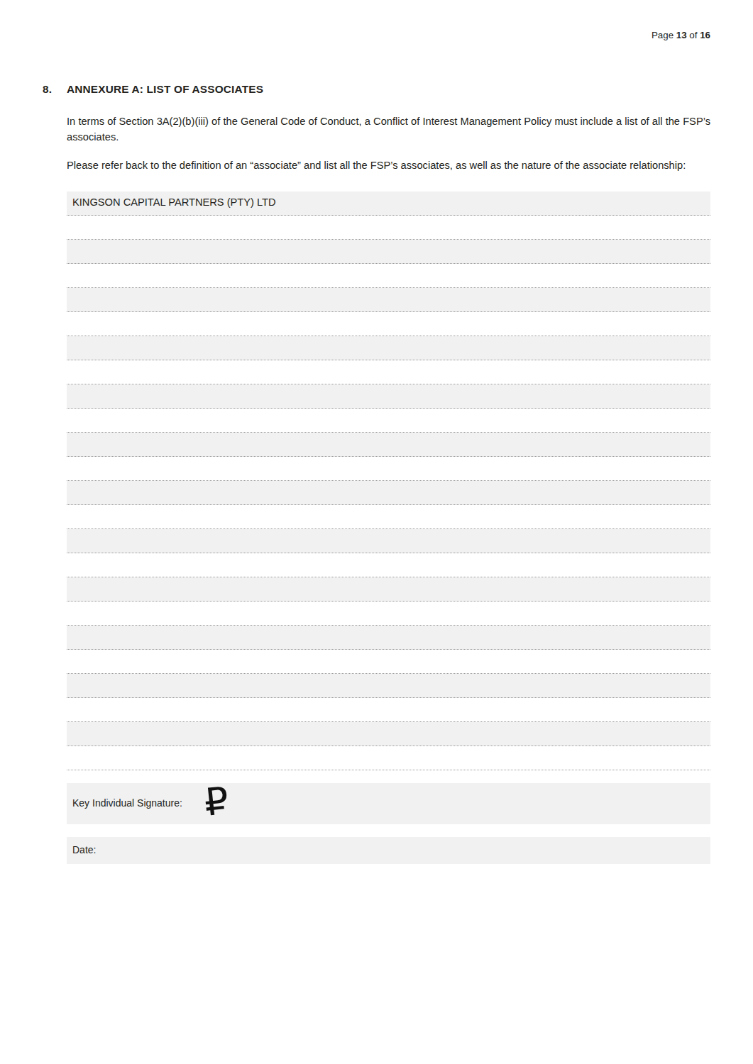Page 13 of 16
8. ANNEXURE A: LIST OF ASSOCIATES
In terms of Section 3A(2)(b)(iii) of the General Code of Conduct, a Conflict of Interest Management Policy must include a list of all the FSP’s associates.
Please refer back to the definition of an “associate” and list all the FSP’s associates, as well as the nature of the associate relationship:
KINGSON CAPITAL PARTNERS (PTY) LTD
| Key Individual Signature: | ₽ |
| Date: | |